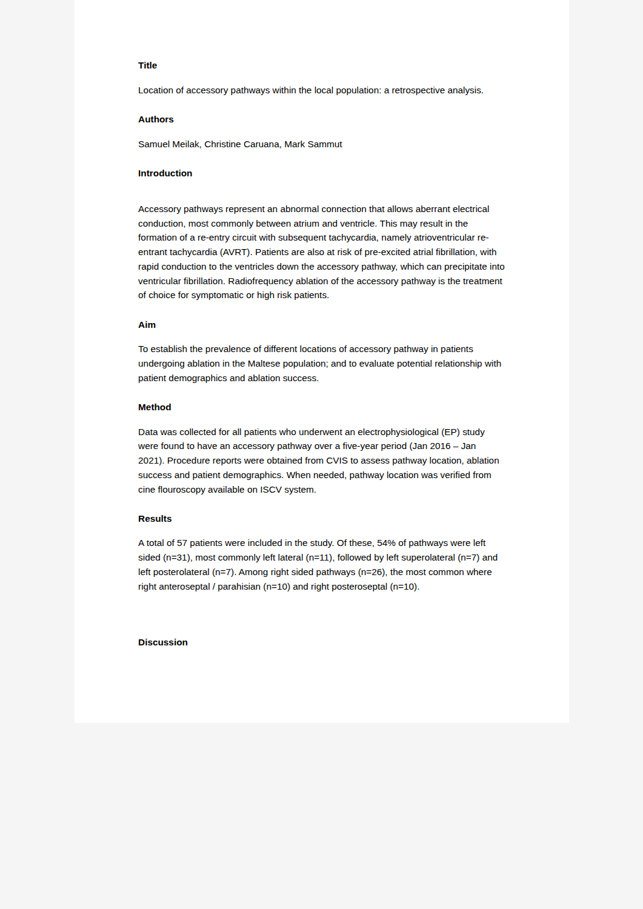Title
Location of accessory pathways within the local population: a retrospective analysis.
Authors
Samuel Meilak, Christine Caruana, Mark Sammut
Introduction
Accessory pathways represent an abnormal connection that allows aberrant electrical conduction, most commonly between atrium and ventricle. This may result in the formation of a re-entry circuit with subsequent tachycardia, namely atrioventricular re-entrant tachycardia (AVRT). Patients are also at risk of pre-excited atrial fibrillation, with rapid conduction to the ventricles down the accessory pathway, which can precipitate into ventricular fibrillation. Radiofrequency ablation of the accessory pathway is the treatment of choice for symptomatic or high risk patients.
Aim
To establish the prevalence of different locations of accessory pathway in patients undergoing ablation in the Maltese population; and to evaluate potential relationship with patient demographics and ablation success.
Method
Data was collected for all patients who underwent an electrophysiological (EP) study were found to have an accessory pathway over a five-year period (Jan 2016 – Jan 2021). Procedure reports were obtained from CVIS to assess pathway location, ablation success and patient demographics. When needed, pathway location was verified from cine flouroscopy available on ISCV system.
Results
A total of 57 patients were included in the study. Of these, 54% of pathways were left sided (n=31), most commonly left lateral (n=11), followed by left superolateral (n=7) and left posterolateral (n=7). Among right sided pathways (n=26), the most common where right anteroseptal / parahisian (n=10) and right posteroseptal (n=10).
Discussion